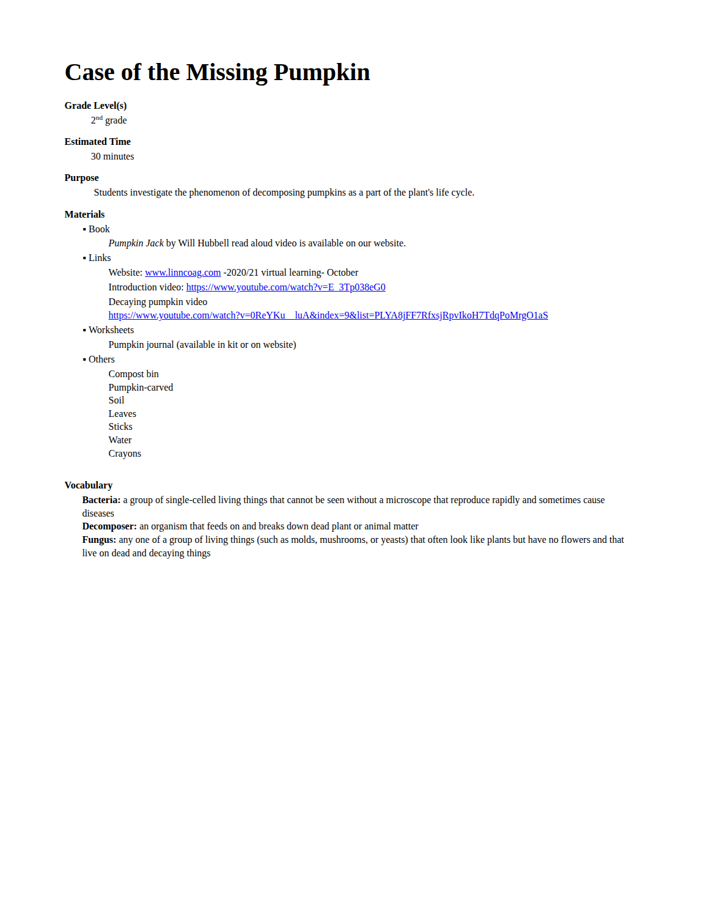Case of the Missing Pumpkin
Grade Level(s)
2nd grade
Estimated Time
30 minutes
Purpose
Students investigate the phenomenon of decomposing pumpkins as a part of the plant's life cycle.
Materials
Book
Pumpkin Jack by Will Hubbell read aloud video is available on our website.
Links
Website: www.linncoag.com -2020/21 virtual learning- October
Introduction video: https://www.youtube.com/watch?v=E_3Tp038eG0
Decaying pumpkin video
https://www.youtube.com/watch?v=0ReYKu__luA&index=9&list=PLYA8jFF7RfxsjRpvIkoH7TdqPoMrgO1aS
Worksheets
Pumpkin journal (available in kit or on website)
Others
Compost bin
Pumpkin-carved
Soil
Leaves
Sticks
Water
Crayons
Vocabulary
Bacteria: a group of single-celled living things that cannot be seen without a microscope that reproduce rapidly and sometimes cause diseases
Decomposer: an organism that feeds on and breaks down dead plant or animal matter
Fungus: any one of a group of living things (such as molds, mushrooms, or yeasts) that often look like plants but have no flowers and that live on dead and decaying things